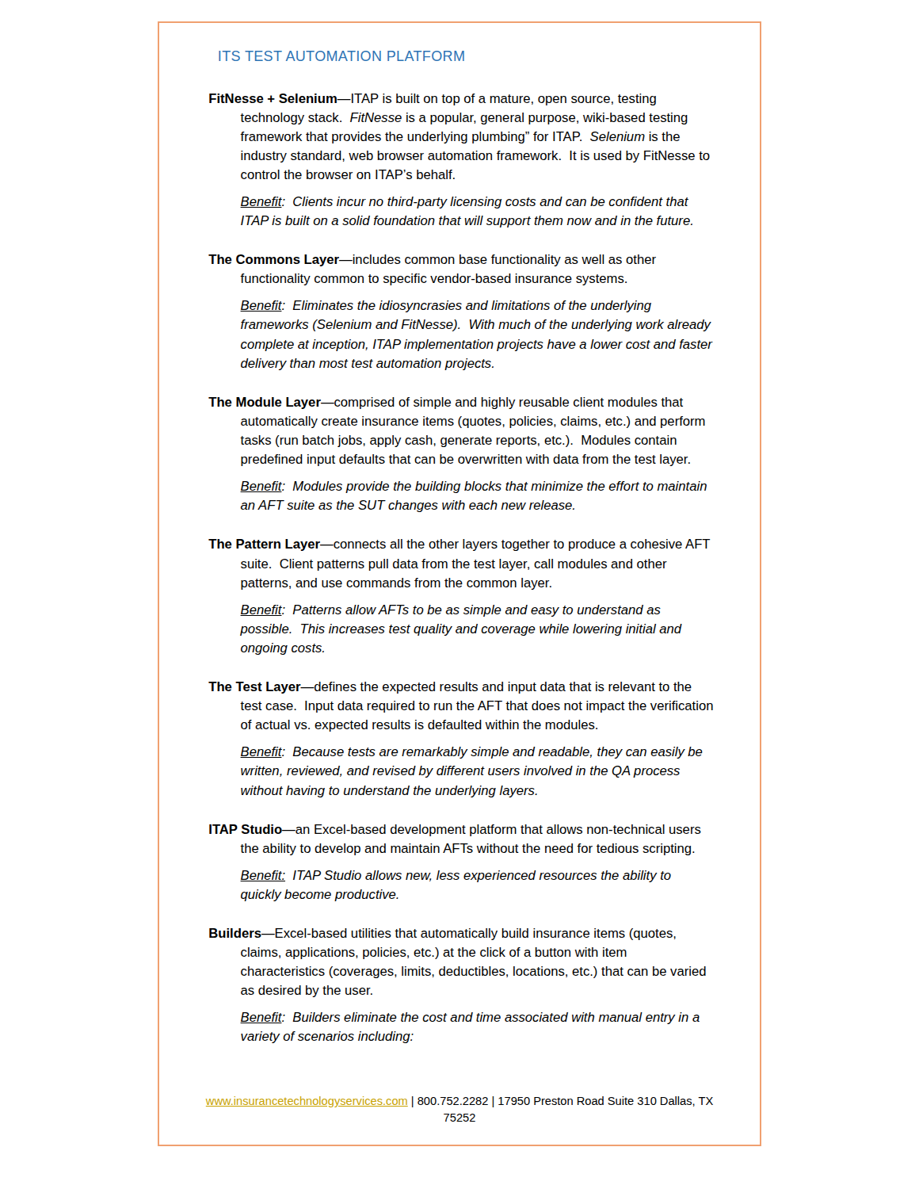ITS Test Automation Platform
FitNesse + Selenium—ITAP is built on top of a mature, open source, testing technology stack. FitNesse is a popular, general purpose, wiki-based testing framework that provides the underlying plumbing” for ITAP. Selenium is the industry standard, web browser automation framework. It is used by FitNesse to control the browser on ITAP’s behalf.
Benefit: Clients incur no third-party licensing costs and can be confident that ITAP is built on a solid foundation that will support them now and in the future.
The Commons Layer—includes common base functionality as well as other functionality common to specific vendor-based insurance systems.
Benefit: Eliminates the idiosyncrasies and limitations of the underlying frameworks (Selenium and FitNesse). With much of the underlying work already complete at inception, ITAP implementation projects have a lower cost and faster delivery than most test automation projects.
The Module Layer—comprised of simple and highly reusable client modules that automatically create insurance items (quotes, policies, claims, etc.) and perform tasks (run batch jobs, apply cash, generate reports, etc.). Modules contain predefined input defaults that can be overwritten with data from the test layer.
Benefit: Modules provide the building blocks that minimize the effort to maintain an AFT suite as the SUT changes with each new release.
The Pattern Layer—connects all the other layers together to produce a cohesive AFT suite. Client patterns pull data from the test layer, call modules and other patterns, and use commands from the common layer.
Benefit: Patterns allow AFTs to be as simple and easy to understand as possible. This increases test quality and coverage while lowering initial and ongoing costs.
The Test Layer—defines the expected results and input data that is relevant to the test case. Input data required to run the AFT that does not impact the verification of actual vs. expected results is defaulted within the modules.
Benefit: Because tests are remarkably simple and readable, they can easily be written, reviewed, and revised by different users involved in the QA process without having to understand the underlying layers.
ITAP Studio—an Excel-based development platform that allows non-technical users the ability to develop and maintain AFTs without the need for tedious scripting.
Benefit: ITAP Studio allows new, less experienced resources the ability to quickly become productive.
Builders—Excel-based utilities that automatically build insurance items (quotes, claims, applications, policies, etc.) at the click of a button with item characteristics (coverages, limits, deductibles, locations, etc.) that can be varied as desired by the user.
Benefit: Builders eliminate the cost and time associated with manual entry in a variety of scenarios including:
www.insurancetechnologyservices.com | 800.752.2282 | 17950 Preston Road Suite 310 Dallas, TX 75252